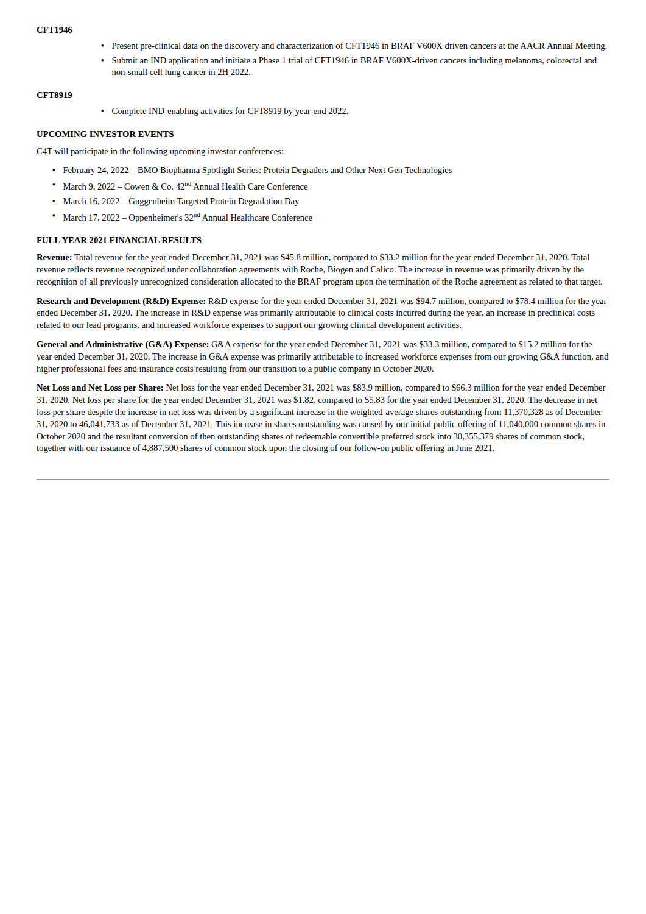CFT1946
Present pre-clinical data on the discovery and characterization of CFT1946 in BRAF V600X driven cancers at the AACR Annual Meeting.
Submit an IND application and initiate a Phase 1 trial of CFT1946 in BRAF V600X-driven cancers including melanoma, colorectal and non-small cell lung cancer in 2H 2022.
CFT8919
Complete IND-enabling activities for CFT8919 by year-end 2022.
UPCOMING INVESTOR EVENTS
C4T will participate in the following upcoming investor conferences:
February 24, 2022 – BMO Biopharma Spotlight Series: Protein Degraders and Other Next Gen Technologies
March 9, 2022 – Cowen & Co. 42nd Annual Health Care Conference
March 16, 2022 – Guggenheim Targeted Protein Degradation Day
March 17, 2022 – Oppenheimer's 32nd Annual Healthcare Conference
FULL YEAR 2021 FINANCIAL RESULTS
Revenue: Total revenue for the year ended December 31, 2021 was $45.8 million, compared to $33.2 million for the year ended December 31, 2020. Total revenue reflects revenue recognized under collaboration agreements with Roche, Biogen and Calico. The increase in revenue was primarily driven by the recognition of all previously unrecognized consideration allocated to the BRAF program upon the termination of the Roche agreement as related to that target.
Research and Development (R&D) Expense: R&D expense for the year ended December 31, 2021 was $94.7 million, compared to $78.4 million for the year ended December 31, 2020. The increase in R&D expense was primarily attributable to clinical costs incurred during the year, an increase in preclinical costs related to our lead programs, and increased workforce expenses to support our growing clinical development activities.
General and Administrative (G&A) Expense: G&A expense for the year ended December 31, 2021 was $33.3 million, compared to $15.2 million for the year ended December 31, 2020. The increase in G&A expense was primarily attributable to increased workforce expenses from our growing G&A function, and higher professional fees and insurance costs resulting from our transition to a public company in October 2020.
Net Loss and Net Loss per Share: Net loss for the year ended December 31, 2021 was $83.9 million, compared to $66.3 million for the year ended December 31, 2020. Net loss per share for the year ended December 31, 2021 was $1.82, compared to $5.83 for the year ended December 31, 2020. The decrease in net loss per share despite the increase in net loss was driven by a significant increase in the weighted-average shares outstanding from 11,370,328 as of December 31, 2020 to 46,041,733 as of December 31, 2021. This increase in shares outstanding was caused by our initial public offering of 11,040,000 common shares in October 2020 and the resultant conversion of then outstanding shares of redeemable convertible preferred stock into 30,355,379 shares of common stock, together with our issuance of 4,887,500 shares of common stock upon the closing of our follow-on public offering in June 2021.